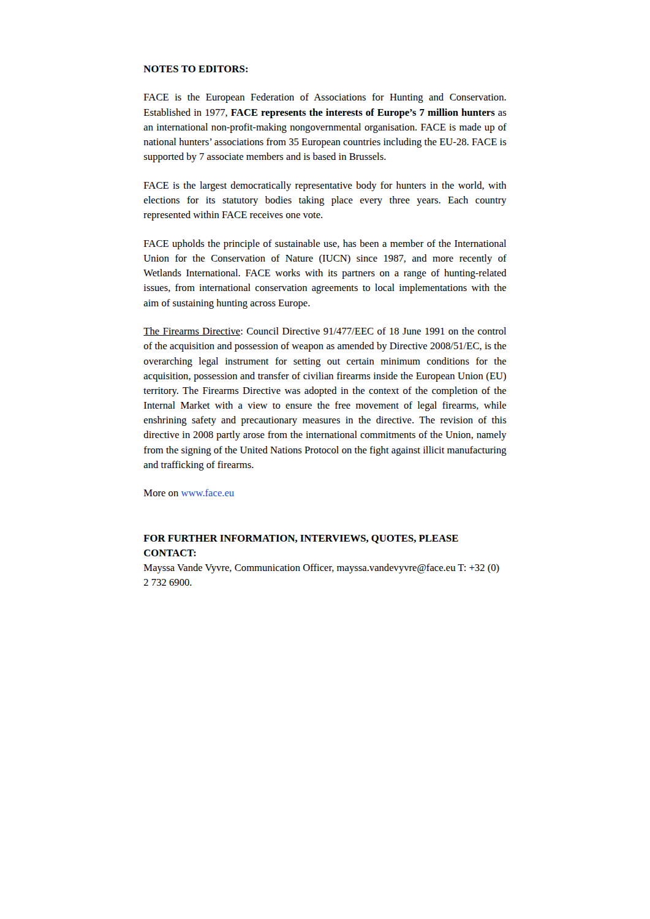NOTES TO EDITORS:
FACE is the European Federation of Associations for Hunting and Conservation. Established in 1977, FACE represents the interests of Europe’s 7 million hunters as an international non-profit-making nongovernmental organisation. FACE is made up of national hunters’ associations from 35 European countries including the EU-28. FACE is supported by 7 associate members and is based in Brussels.
FACE is the largest democratically representative body for hunters in the world, with elections for its statutory bodies taking place every three years. Each country represented within FACE receives one vote.
FACE upholds the principle of sustainable use, has been a member of the International Union for the Conservation of Nature (IUCN) since 1987, and more recently of Wetlands International. FACE works with its partners on a range of hunting-related issues, from international conservation agreements to local implementations with the aim of sustaining hunting across Europe.
The Firearms Directive: Council Directive 91/477/EEC of 18 June 1991 on the control of the acquisition and possession of weapon as amended by Directive 2008/51/EC, is the overarching legal instrument for setting out certain minimum conditions for the acquisition, possession and transfer of civilian firearms inside the European Union (EU) territory. The Firearms Directive was adopted in the context of the completion of the Internal Market with a view to ensure the free movement of legal firearms, while enshrining safety and precautionary measures in the directive. The revision of this directive in 2008 partly arose from the international commitments of the Union, namely from the signing of the United Nations Protocol on the fight against illicit manufacturing and trafficking of firearms.
More on www.face.eu
FOR FURTHER INFORMATION, INTERVIEWS, QUOTES, PLEASE CONTACT:
Mayssa Vande Vyvre, Communication Officer, mayssa.vandevyvre@face.eu T: +32 (0) 2 732 6900.